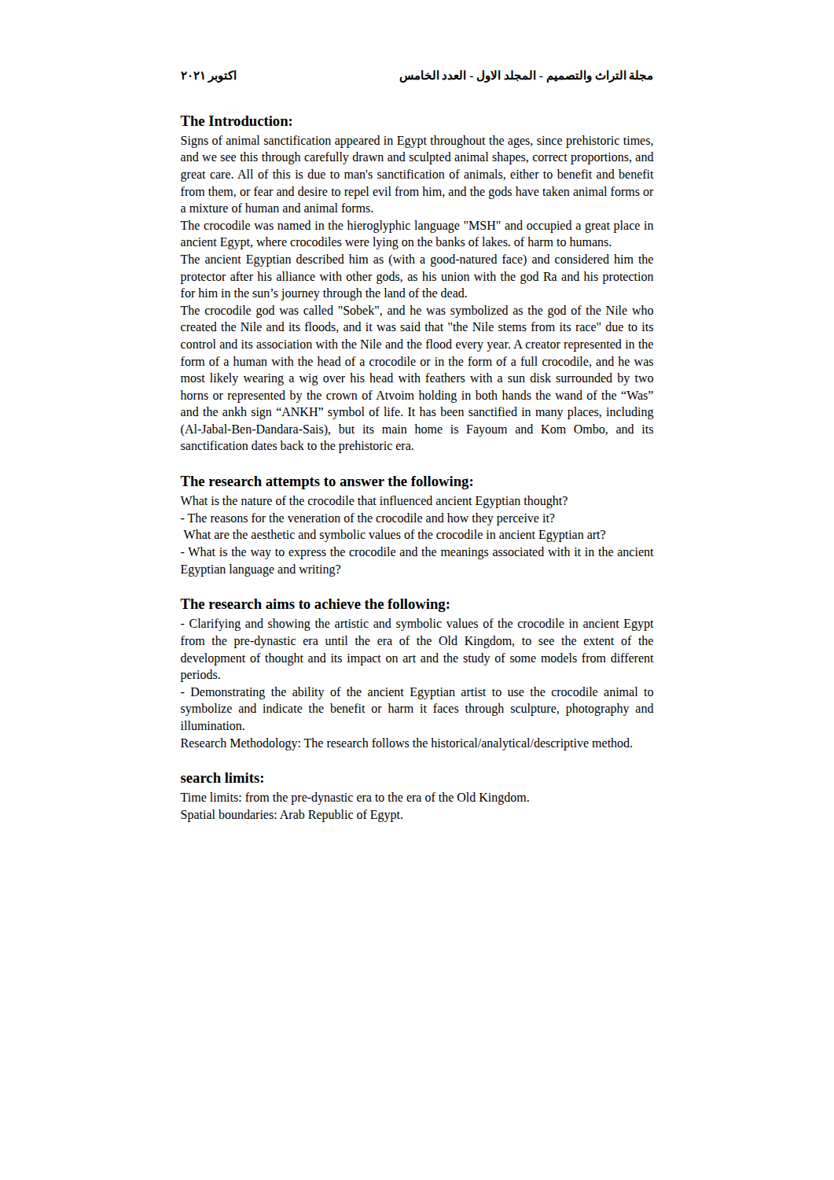اكتوبر ٢٠٢١ مجلة التراث والتصميم - المجلد الاول - العدد الخامس
The Introduction:
Signs of animal sanctification appeared in Egypt throughout the ages, since prehistoric times, and we see this through carefully drawn and sculpted animal shapes, correct proportions, and great care. All of this is due to man's sanctification of animals, either to benefit and benefit from them, or fear and desire to repel evil from him, and the gods have taken animal forms or a mixture of human and animal forms.
The crocodile was named in the hieroglyphic language "MSH" and occupied a great place in ancient Egypt, where crocodiles were lying on the banks of lakes. of harm to humans.
The ancient Egyptian described him as (with a good-natured face) and considered him the protector after his alliance with other gods, as his union with the god Ra and his protection for him in the sun’s journey through the land of the dead.
The crocodile god was called "Sobek", and he was symbolized as the god of the Nile who created the Nile and its floods, and it was said that "the Nile stems from its race" due to its control and its association with the Nile and the flood every year. A creator represented in the form of a human with the head of a crocodile or in the form of a full crocodile, and he was most likely wearing a wig over his head with feathers with a sun disk surrounded by two horns or represented by the crown of Atvoim holding in both hands the wand of the “Was” and the ankh sign “ANKH” symbol of life. It has been sanctified in many places, including (Al-Jabal-Ben-Dandara-Sais), but its main home is Fayoum and Kom Ombo, and its sanctification dates back to the prehistoric era.
The research attempts to answer the following:
What is the nature of the crocodile that influenced ancient Egyptian thought?
- The reasons for the veneration of the crocodile and how they perceive it?
What are the aesthetic and symbolic values of the crocodile in ancient Egyptian art?
- What is the way to express the crocodile and the meanings associated with it in the ancient Egyptian language and writing?
The research aims to achieve the following:
- Clarifying and showing the artistic and symbolic values of the crocodile in ancient Egypt from the pre-dynastic era until the era of the Old Kingdom, to see the extent of the development of thought and its impact on art and the study of some models from different periods.
- Demonstrating the ability of the ancient Egyptian artist to use the crocodile animal to symbolize and indicate the benefit or harm it faces through sculpture, photography and illumination.
Research Methodology: The research follows the historical/analytical/descriptive method.
search limits:
Time limits: from the pre-dynastic era to the era of the Old Kingdom.
Spatial boundaries: Arab Republic of Egypt.